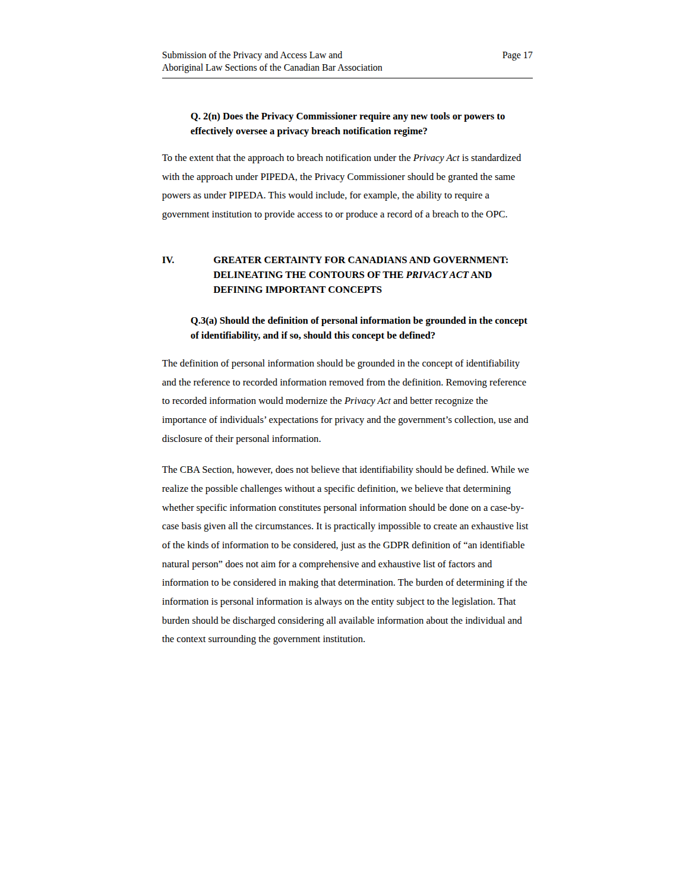Submission of the Privacy and Access Law and
Aboriginal Law Sections of the Canadian Bar Association
Page 17
Q. 2(n) Does the Privacy Commissioner require any new tools or powers to effectively oversee a privacy breach notification regime?
To the extent that the approach to breach notification under the Privacy Act is standardized with the approach under PIPEDA, the Privacy Commissioner should be granted the same powers as under PIPEDA. This would include, for example, the ability to require a government institution to provide access to or produce a record of a breach to the OPC.
IV. GREATER CERTAINTY FOR CANADIANS AND GOVERNMENT: DELINEATING THE CONTOURS OF THE PRIVACY ACT AND DEFINING IMPORTANT CONCEPTS
Q.3(a) Should the definition of personal information be grounded in the concept of identifiability, and if so, should this concept be defined?
The definition of personal information should be grounded in the concept of identifiability and the reference to recorded information removed from the definition. Removing reference to recorded information would modernize the Privacy Act and better recognize the importance of individuals’ expectations for privacy and the government’s collection, use and disclosure of their personal information.
The CBA Section, however, does not believe that identifiability should be defined. While we realize the possible challenges without a specific definition, we believe that determining whether specific information constitutes personal information should be done on a case-by-case basis given all the circumstances. It is practically impossible to create an exhaustive list of the kinds of information to be considered, just as the GDPR definition of “an identifiable natural person” does not aim for a comprehensive and exhaustive list of factors and information to be considered in making that determination. The burden of determining if the information is personal information is always on the entity subject to the legislation. That burden should be discharged considering all available information about the individual and the context surrounding the government institution.